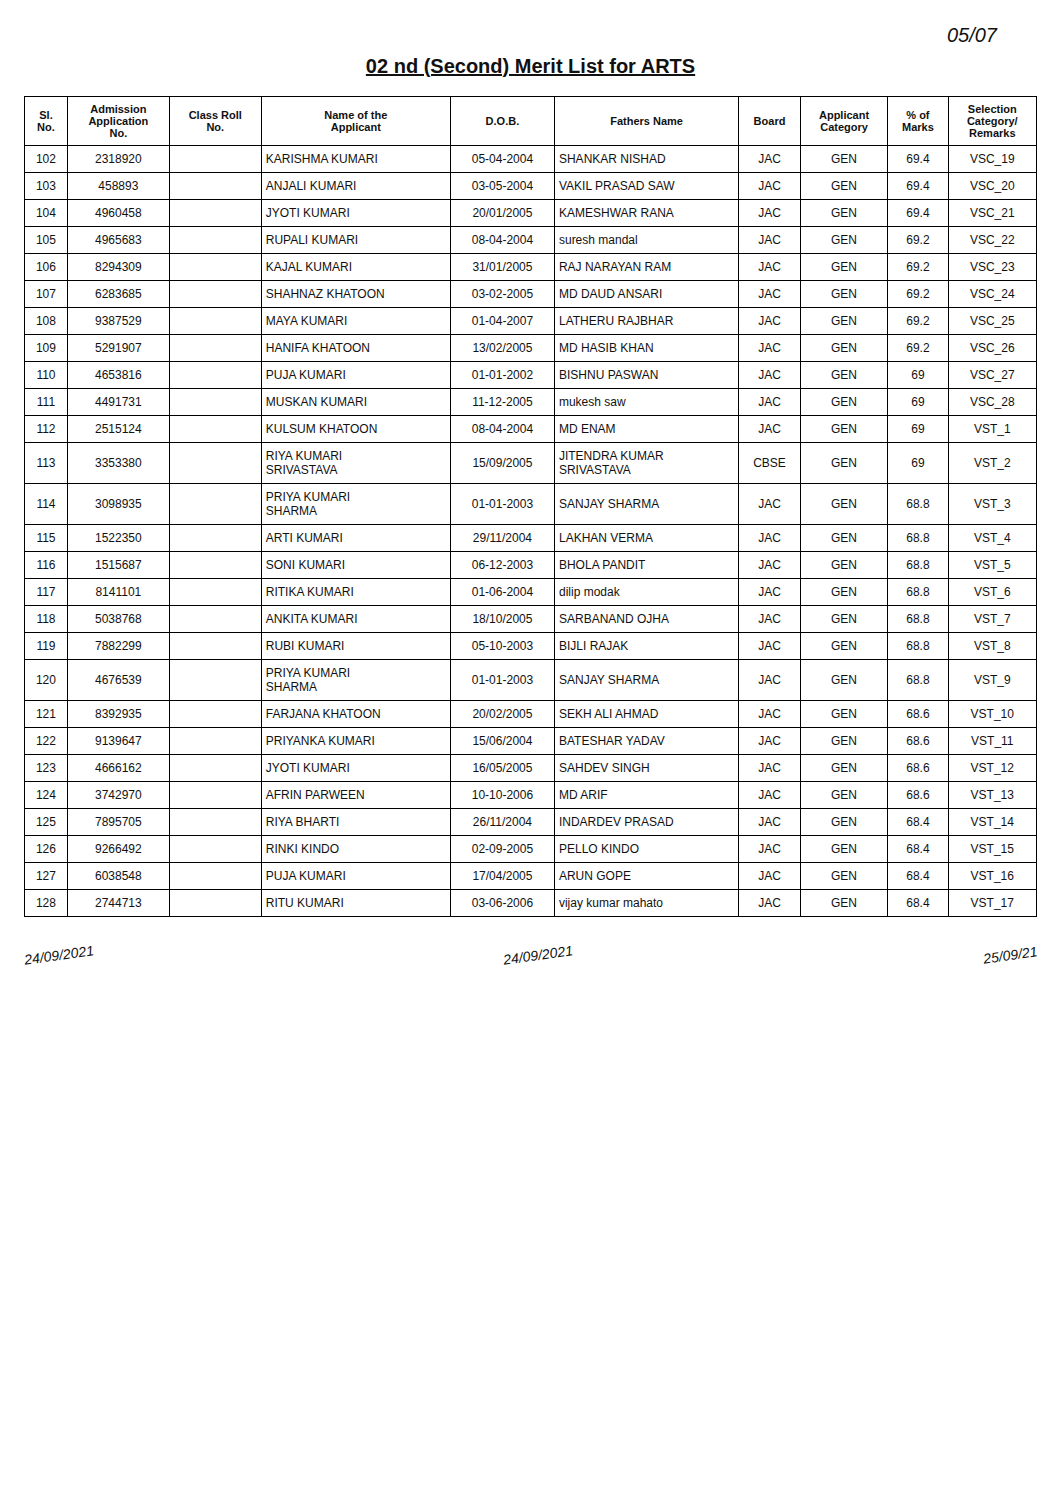05/07
02 nd (Second) Merit List for ARTS
| Sl. No. | Admission Application No. | Class Roll No. | Name of the Applicant | D.O.B. | Fathers Name | Board | Applicant Category | % of Marks | Selection Category/ Remarks |
| --- | --- | --- | --- | --- | --- | --- | --- | --- | --- |
| 102 | 2318920 | | KARISHMA KUMARI | 05-04-2004 | SHANKAR NISHAD | JAC | GEN | 69.4 | VSC_19 |
| 103 | 458893 | | ANJALI KUMARI | 03-05-2004 | VAKIL PRASAD SAW | JAC | GEN | 69.4 | VSC_20 |
| 104 | 4960458 | | JYOTI KUMARI | 20/01/2005 | KAMESHWAR RANA | JAC | GEN | 69.4 | VSC_21 |
| 105 | 4965683 | | RUPALI KUMARI | 08-04-2004 | suresh mandal | JAC | GEN | 69.2 | VSC_22 |
| 106 | 8294309 | | KAJAL KUMARI | 31/01/2005 | RAJ NARAYAN RAM | JAC | GEN | 69.2 | VSC_23 |
| 107 | 6283685 | | SHAHNAZ KHATOON | 03-02-2005 | MD DAUD ANSARI | JAC | GEN | 69.2 | VSC_24 |
| 108 | 9387529 | | MAYA KUMARI | 01-04-2007 | LATHERU RAJBHAR | JAC | GEN | 69.2 | VSC_25 |
| 109 | 5291907 | | HANIFA KHATOON | 13/02/2005 | MD HASIB KHAN | JAC | GEN | 69.2 | VSC_26 |
| 110 | 4653816 | | PUJA KUMARI | 01-01-2002 | BISHNU PASWAN | JAC | GEN | 69 | VSC_27 |
| 111 | 4491731 | | MUSKAN KUMARI | 11-12-2005 | mukesh saw | JAC | GEN | 69 | VSC_28 |
| 112 | 2515124 | | KULSUM KHATOON | 08-04-2004 | MD ENAM | JAC | GEN | 69 | VST_1 |
| 113 | 3353380 | | RIYA KUMARI SRIVASTAVA | 15/09/2005 | JITENDRA KUMAR SRIVASTAVA | CBSE | GEN | 69 | VST_2 |
| 114 | 3098935 | | PRIYA KUMARI SHARMA | 01-01-2003 | SANJAY SHARMA | JAC | GEN | 68.8 | VST_3 |
| 115 | 1522350 | | ARTI KUMARI | 29/11/2004 | LAKHAN VERMA | JAC | GEN | 68.8 | VST_4 |
| 116 | 1515687 | | SONI KUMARI | 06-12-2003 | BHOLA PANDIT | JAC | GEN | 68.8 | VST_5 |
| 117 | 8141101 | | RITIKA KUMARI | 01-06-2004 | dilip modak | JAC | GEN | 68.8 | VST_6 |
| 118 | 5038768 | | ANKITA KUMARI | 18/10/2005 | SARBANAND OJHA | JAC | GEN | 68.8 | VST_7 |
| 119 | 7882299 | | RUBI KUMARI | 05-10-2003 | BIJLI RAJAK | JAC | GEN | 68.8 | VST_8 |
| 120 | 4676539 | | PRIYA KUMARI SHARMA | 01-01-2003 | SANJAY SHARMA | JAC | GEN | 68.8 | VST_9 |
| 121 | 8392935 | | FARJANA KHATOON | 20/02/2005 | SEKH ALI AHMAD | JAC | GEN | 68.6 | VST_10 |
| 122 | 9139647 | | PRIYANKA KUMARI | 15/06/2004 | BATESHAR YADAV | JAC | GEN | 68.6 | VST_11 |
| 123 | 4666162 | | JYOTI KUMARI | 16/05/2005 | SAHDEV SINGH | JAC | GEN | 68.6 | VST_12 |
| 124 | 3742970 | | AFRIN PARWEEN | 10-10-2006 | MD ARIF | JAC | GEN | 68.6 | VST_13 |
| 125 | 7895705 | | RIYA BHARTI | 26/11/2004 | INDARDEV PRASAD | JAC | GEN | 68.4 | VST_14 |
| 126 | 9266492 | | RINKI KINDO | 02-09-2005 | PELLO KINDO | JAC | GEN | 68.4 | VST_15 |
| 127 | 6038548 | | PUJA KUMARI | 17/04/2005 | ARUN GOPE | JAC | GEN | 68.4 | VST_16 |
| 128 | 2744713 | | RITU KUMARI | 03-06-2006 | vijay kumar mahato | JAC | GEN | 68.4 | VST_17 |
24/09/2021 24/09/2021 25/09/21